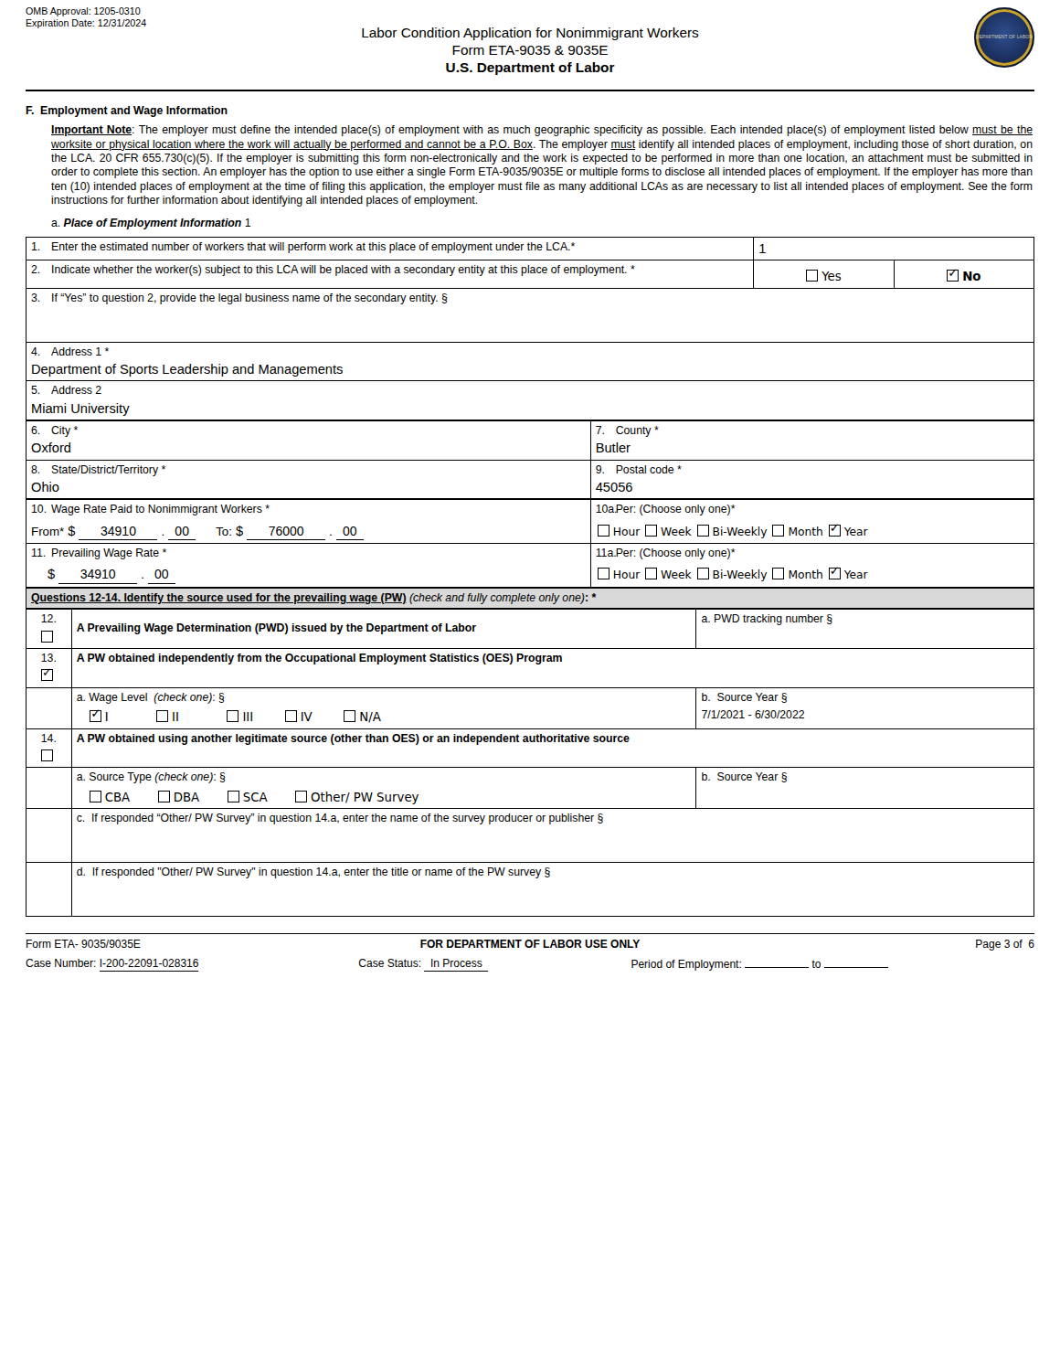OMB Approval: 1205-0310
Expiration Date: 12/31/2024
Labor Condition Application for Nonimmigrant Workers
Form ETA-9035 & 9035E
U.S. Department of Labor
F. Employment and Wage Information
Important Note: The employer must define the intended place(s) of employment with as much geographic specificity as possible. Each intended place(s) of employment listed below must be the worksite or physical location where the work will actually be performed and cannot be a P.O. Box. The employer must identify all intended places of employment, including those of short duration, on the LCA. 20 CFR 655.730(c)(5). If the employer is submitting this form non-electronically and the work is expected to be performed in more than one location, an attachment must be submitted in order to complete this section. An employer has the option to use either a single Form ETA-9035/9035E or multiple forms to disclose all intended places of employment. If the employer has more than ten (10) intended places of employment at the time of filing this application, the employer must file as many additional LCAs as are necessary to list all intended places of employment. See the form instructions for further information about identifying all intended places of employment.
a. Place of Employment Information 1
| 1. Enter the estimated number of workers that will perform work at this place of employment under the LCA.* | 1 |
| 2. Indicate whether the worker(s) subject to this LCA will be placed with a secondary entity at this place of employment. * | Yes | No |
| 3. If “Yes” to question 2, provide the legal business name of the secondary entity. § |
| 4. Address 1 * Department of Sports Leadership and Managements |
| 5. Address 2 Miami University |
| 6. City * Oxford | 7. County * Butler |
| 8. State/District/Territory * Ohio | 9. Postal code * 45056 |
| 10. Wage Rate Paid to Nonimmigrant Workers * From* $ 34910 . 00 To: $ 76000 . 00 | 10a. Per: (Choose only one)* Hour Week Bi-Weekly Month Year |
| 11. Prevailing Wage Rate * $ 34910 . 00 | 11a. Per: (Choose only one)* Hour Week Bi-Weekly Month Year |
| Questions 12-14. Identify the source used for the prevailing wage (PW) (check and fully complete only one) : * |
| 12. | A Prevailing Wage Determination (PWD) issued by the Department of Labor | a. PWD tracking number § |
| 13. | A PW obtained independently from the Occupational Employment Statistics (OES) Program |
| | a. Wage Level (check one) : § I II III IV N/A | b. Source Year § 7/1/2021 - 6/30/2022 |
| 14. | A PW obtained using another legitimate source (other than OES) or an independent authoritative source |
| | a. Source Type (check one) : § CBA DBA SCA Other/ PW Survey | b. Source Year § |
| | c. If responded “Other/ PW Survey” in question 14.a, enter the name of the survey producer or publisher § |
| | d. If responded "Other/ PW Survey" in question 14.a, enter the title or name of the PW survey § |
| Form ETA- 9035/9035E | FOR DEPARTMENT OF LABOR USE ONLY | Page 3 of 6 |
| Case Number: I-200-22091-028316 | Case Status: In Process | Period of Employment: to |